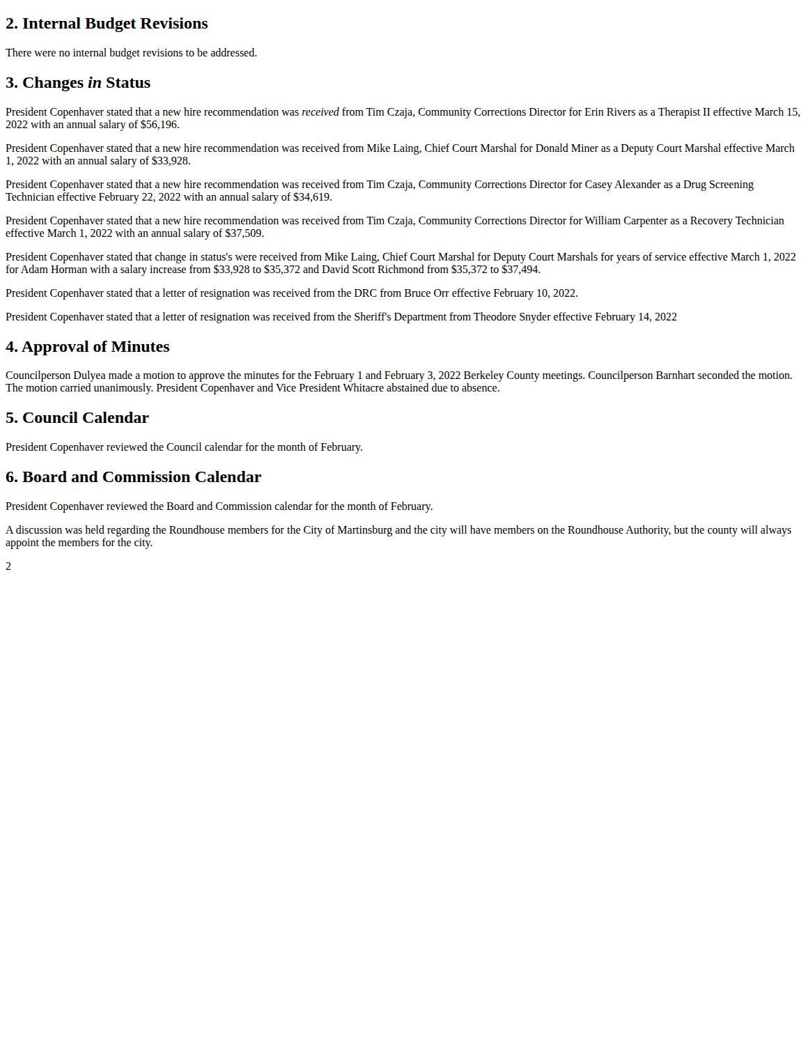2. Internal Budget Revisions
There were no internal budget revisions to be addressed.
3. Changes in Status
President Copenhaver stated that a new hire recommendation was received from Tim Czaja, Community Corrections Director for Erin Rivers as a Therapist II effective March 15, 2022 with an annual salary of $56,196.
President Copenhaver stated that a new hire recommendation was received from Mike Laing, Chief Court Marshal for Donald Miner as a Deputy Court Marshal effective March 1, 2022 with an annual salary of $33,928.
President Copenhaver stated that a new hire recommendation was received from Tim Czaja, Community Corrections Director for Casey Alexander as a Drug Screening Technician effective February 22, 2022 with an annual salary of $34,619.
President Copenhaver stated that a new hire recommendation was received from Tim Czaja, Community Corrections Director for William Carpenter as a Recovery Technician effective March 1, 2022 with an annual salary of $37,509.
President Copenhaver stated that change in status's were received from Mike Laing, Chief Court Marshal for Deputy Court Marshals for years of service effective March 1, 2022 for Adam Horman with a salary increase from $33,928 to $35,372 and David Scott Richmond from $35,372 to $37,494.
President Copenhaver stated that a letter of resignation was received from the DRC from Bruce Orr effective February 10, 2022.
President Copenhaver stated that a letter of resignation was received from the Sheriff's Department from Theodore Snyder effective February 14, 2022
4. Approval of Minutes
Councilperson Dulyea made a motion to approve the minutes for the February 1 and February 3, 2022 Berkeley County meetings. Councilperson Barnhart seconded the motion. The motion carried unanimously. President Copenhaver and Vice President Whitacre abstained due to absence.
5. Council Calendar
President Copenhaver reviewed the Council calendar for the month of February.
6. Board and Commission Calendar
President Copenhaver reviewed the Board and Commission calendar for the month of February.
A discussion was held regarding the Roundhouse members for the City of Martinsburg and the city will have members on the Roundhouse Authority, but the county will always appoint the members for the city.
2